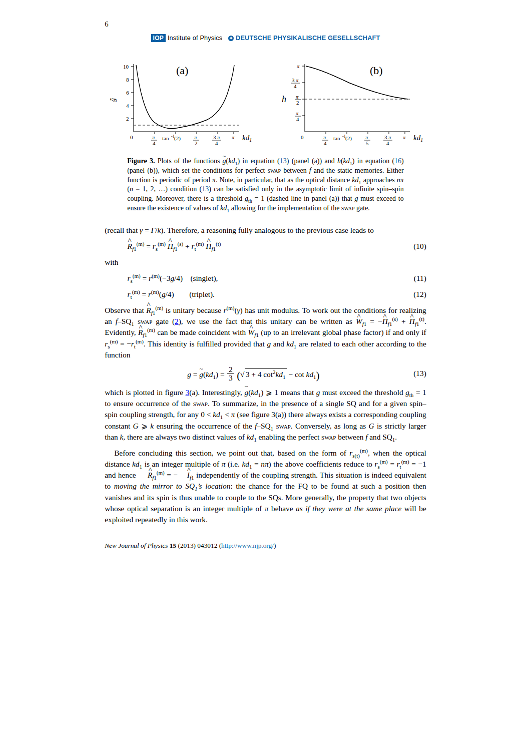6
IOP Institute of Physics ✦DEUTSCHE PHYSIKALISCHE GESELLSCHAFT
10 8 6 4 2 0 g̃ (a) π 4 tan -1 (2) π 2 3 π 4 π kd1
π 3 π 4 π 2 π 4 0 h (b) π 4 tan -1 (2) π 5 3 π 4 π kd1
Figure 3. Plots of the functions g(kd1) in equation (13) (panel (a)) and h(kd1) in equation (16) (panel (b)), which set the conditions for perfect swap between f and the static memories. Either function is periodic of period π. Note, in particular, that as the optical distance kd1 approaches nπ (n = 1, 2, …) condition (13) can be satisfied only in the asymptotic limit of infinite spin–spin coupling. Moreover, there is a threshold gth = 1 (dashed line in panel (a)) that g must exceed to ensure the existence of values of kd1 allowing for the implementation of the swap gate.
(recall that γ = Γ/k). Therefore, a reasoning fully analogous to the previous case leads to
Rf1(m) = rs(m) Πf1(s) + rt(m) Πf1(t)
(10)
with
rs(m) = r(m)(−3g/4) (singlet),
(11)
rt(m) = r(m)(g/4) (triplet).
(12)
Observe that Rf1(m) is unitary because r(m)(γ) has unit modulus. To work out the conditions for realizing an f–SQ1 swap gate (2), we use the fact that this unitary can be written as Wf1 = −Πf1(s) + Πf1(t). Evidently, Rf1(m) can be made coincident with Wf1 (up to an irrelevant global phase factor) if and only if rs(m) = −rt(m). This identity is fulfilled provided that g and kd1 are related to each other according to the function
g = g(kd1) = 23 (√3 + 4 cot2kd1 − cot kd1)
(13)
which is plotted in figure 3(a). Interestingly, g(kd1) ⩾ 1 means that g must exceed the threshold gth = 1 to ensure occurrence of the swap. To summarize, in the presence of a single SQ and for a given spin–spin coupling strength, for any 0 < kd1 < π (see figure 3(a)) there always exists a corresponding coupling constant G ⩾ k ensuring the occurrence of the f–SQ1 swap. Conversely, as long as G is strictly larger than k, there are always two distinct values of kd1 enabling the perfect swap between f and SQ1.
Before concluding this section, we point out that, based on the form of rs(t)(m), when the optical distance kd1 is an integer multiple of π (i.e. kd1 = nπ) the above coefficients reduce to rs(m) = rt(m) = −1 and hence Rf1(m) = −If1 independently of the coupling strength. This situation is indeed equivalent to moving the mirror to SQ1’s location: the chance for the FQ to be found at such a position then vanishes and its spin is thus unable to couple to the SQs. More generally, the property that two objects whose optical separation is an integer multiple of π behave as if they were at the same place will be exploited repeatedly in this work.
New Journal of Physics 15 (2013) 043012 (http://www.njp.org/)